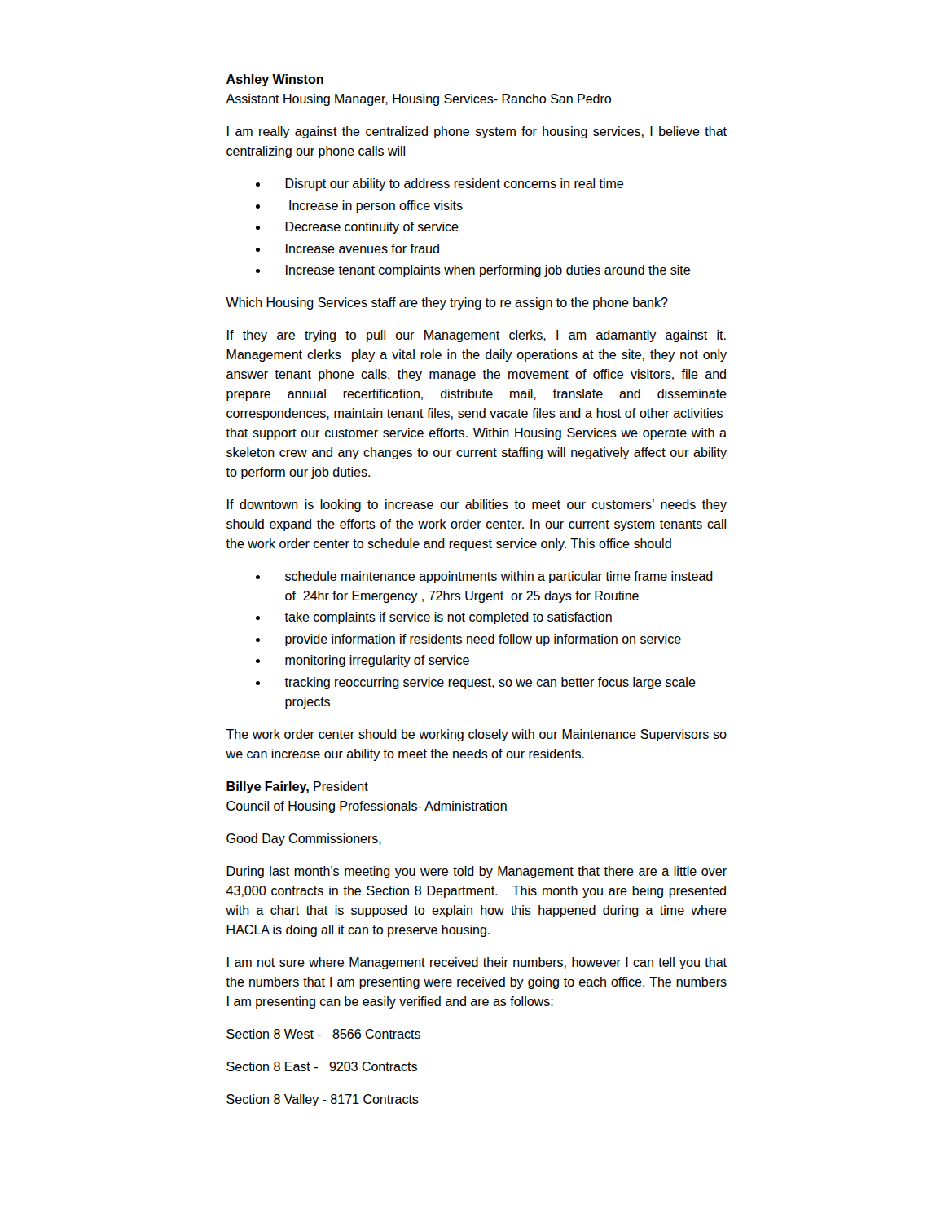Ashley Winston
Assistant Housing Manager, Housing Services- Rancho San Pedro
I am really against the centralized phone system for housing services, I believe that centralizing our phone calls will
Disrupt our ability to address resident concerns in real time
Increase in person office visits
Decrease continuity of service
Increase avenues for fraud
Increase tenant complaints when performing job duties around the site
Which Housing Services staff are they trying to re assign to the phone bank?
If they are trying to pull our Management clerks, I am adamantly against it. Management clerks play a vital role in the daily operations at the site, they not only answer tenant phone calls, they manage the movement of office visitors, file and prepare annual recertification, distribute mail, translate and disseminate correspondences, maintain tenant files, send vacate files and a host of other activities that support our customer service efforts. Within Housing Services we operate with a skeleton crew and any changes to our current staffing will negatively affect our ability to perform our job duties.
If downtown is looking to increase our abilities to meet our customers’ needs they should expand the efforts of the work order center. In our current system tenants call the work order center to schedule and request service only. This office should
schedule maintenance appointments within a particular time frame instead of 24hr for Emergency , 72hrs Urgent or 25 days for Routine
take complaints if service is not completed to satisfaction
provide information if residents need follow up information on service
monitoring irregularity of service
tracking reoccurring service request, so we can better focus large scale projects
The work order center should be working closely with our Maintenance Supervisors so we can increase our ability to meet the needs of our residents.
Billye Fairley, President
Council of Housing Professionals- Administration
Good Day Commissioners,
During last month’s meeting you were told by Management that there are a little over 43,000 contracts in the Section 8 Department. This month you are being presented with a chart that is supposed to explain how this happened during a time where HACLA is doing all it can to preserve housing.
I am not sure where Management received their numbers, however I can tell you that the numbers that I am presenting were received by going to each office. The numbers I am presenting can be easily verified and are as follows:
Section 8 West - 8566 Contracts
Section 8 East - 9203 Contracts
Section 8 Valley - 8171 Contracts